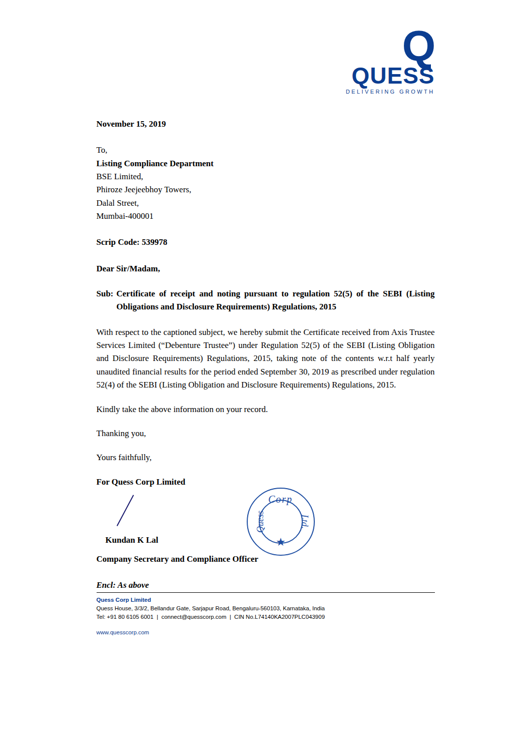Q QUESS DELIVERING GROWTH
November 15, 2019
To,
Listing Compliance Department
BSE Limited,
Phiroze Jeejeebhoy Towers,
Dalal Street,
Mumbai-400001
Scrip Code: 539978
Dear Sir/Madam,
Sub: Certificate of receipt and noting pursuant to regulation 52(5) of the SEBI (Listing Obligations and Disclosure Requirements) Regulations, 2015
With respect to the captioned subject, we hereby submit the Certificate received from Axis Trustee Services Limited (“Debenture Trustee”) under Regulation 52(5) of the SEBI (Listing Obligation and Disclosure Requirements) Regulations, 2015, taking note of the contents w.r.t half yearly unaudited financial results for the period ended September 30, 2019 as prescribed under regulation 52(4) of the SEBI (Listing Obligation and Disclosure Requirements) Regulations, 2015.
Kindly take the above information on your record.
Thanking you,
Yours faithfully,
For Quess Corp Limited
 
 
Kundan K Lal
Corp
Quess
Ltd.
★
Company Secretary and Compliance Officer
Encl: As above
Quess Corp Limited
Quess House, 3/3/2, Bellandur Gate, Sarjapur Road, Bengaluru-560103, Karnataka, India
Tel: +91 80 6105 6001 | connect@quesscorp.com | CIN No.L74140KA2007PLC043909
www.quesscorp.com